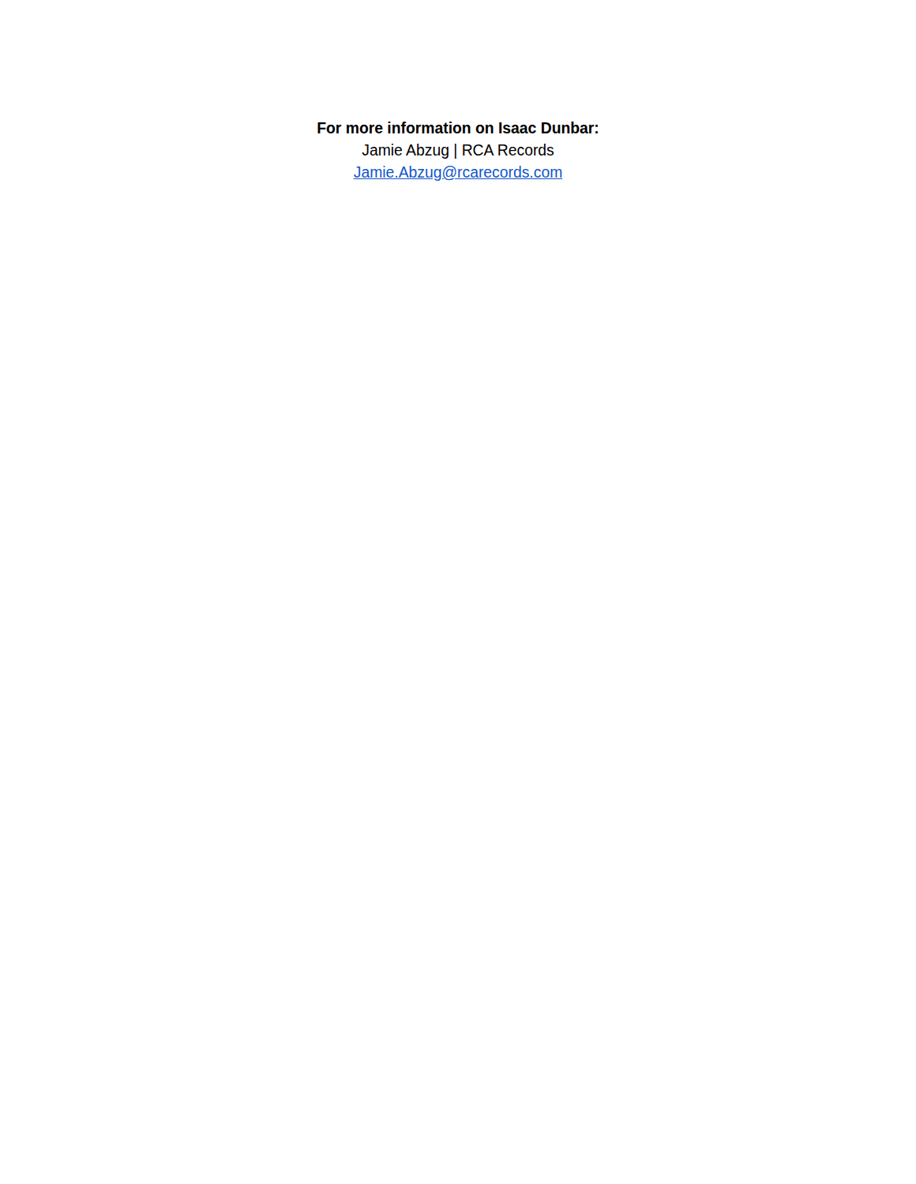For more information on Isaac Dunbar:
Jamie Abzug | RCA Records
Jamie.Abzug@rcarecords.com